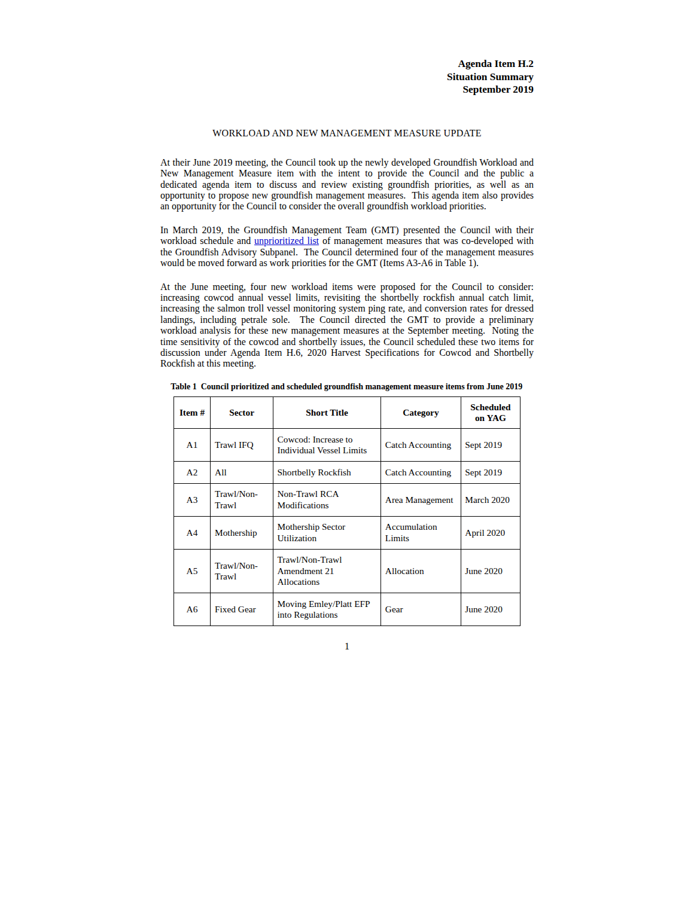Agenda Item H.2
Situation Summary
September 2019
WORKLOAD AND NEW MANAGEMENT MEASURE UPDATE
At their June 2019 meeting, the Council took up the newly developed Groundfish Workload and New Management Measure item with the intent to provide the Council and the public a dedicated agenda item to discuss and review existing groundfish priorities, as well as an opportunity to propose new groundfish management measures. This agenda item also provides an opportunity for the Council to consider the overall groundfish workload priorities.
In March 2019, the Groundfish Management Team (GMT) presented the Council with their workload schedule and unprioritized list of management measures that was co-developed with the Groundfish Advisory Subpanel. The Council determined four of the management measures would be moved forward as work priorities for the GMT (Items A3-A6 in Table 1).
At the June meeting, four new workload items were proposed for the Council to consider: increasing cowcod annual vessel limits, revisiting the shortbelly rockfish annual catch limit, increasing the salmon troll vessel monitoring system ping rate, and conversion rates for dressed landings, including petrale sole. The Council directed the GMT to provide a preliminary workload analysis for these new management measures at the September meeting. Noting the time sensitivity of the cowcod and shortbelly issues, the Council scheduled these two items for discussion under Agenda Item H.6, 2020 Harvest Specifications for Cowcod and Shortbelly Rockfish at this meeting.
Table 1 Council prioritized and scheduled groundfish management measure items from June 2019
| Item # | Sector | Short Title | Category | Scheduled on YAG |
| --- | --- | --- | --- | --- |
| A1 | Trawl IFQ | Cowcod: Increase to Individual Vessel Limits | Catch Accounting | Sept 2019 |
| A2 | All | Shortbelly Rockfish | Catch Accounting | Sept 2019 |
| A3 | Trawl/Non-Trawl | Non-Trawl RCA Modifications | Area Management | March 2020 |
| A4 | Mothership | Mothership Sector Utilization | Accumulation Limits | April 2020 |
| A5 | Trawl/Non-Trawl | Trawl/Non-Trawl Amendment 21 Allocations | Allocation | June 2020 |
| A6 | Fixed Gear | Moving Emley/Platt EFP into Regulations | Gear | June 2020 |
1